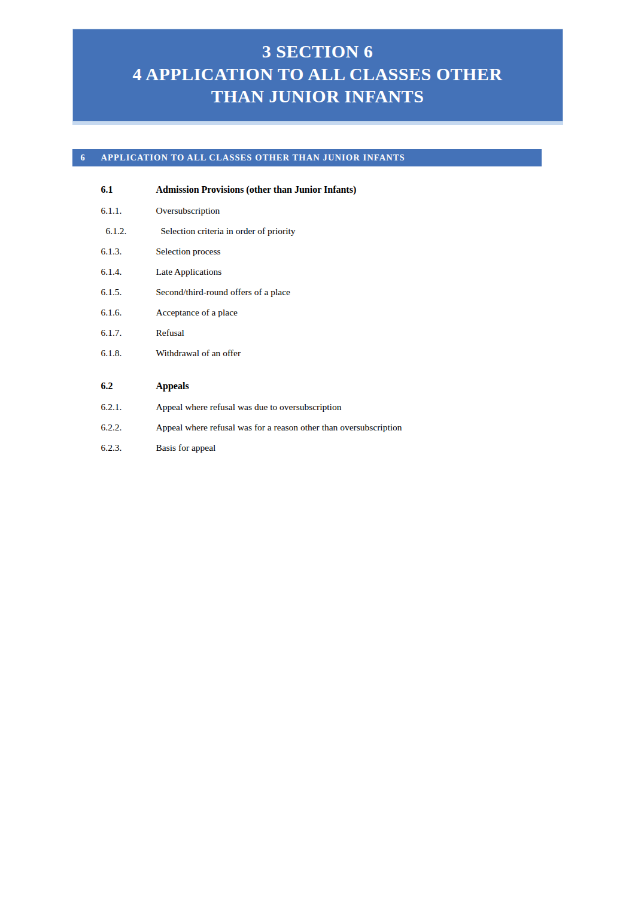3 SECTION 6 4 APPLICATION TO ALL CLASSES OTHER THAN JUNIOR INFANTS
6 APPLICATION TO ALL CLASSES OTHER THAN JUNIOR INFANTS
6.1 Admission Provisions (other than Junior Infants)
6.1.1. Oversubscription
6.1.2. Selection criteria in order of priority
6.1.3. Selection process
6.1.4. Late Applications
6.1.5. Second/third-round offers of a place
6.1.6. Acceptance of a place
6.1.7. Refusal
6.1.8. Withdrawal of an offer
6.2 Appeals
6.2.1. Appeal where refusal was due to oversubscription
6.2.2. Appeal where refusal was for a reason other than oversubscription
6.2.3. Basis for appeal